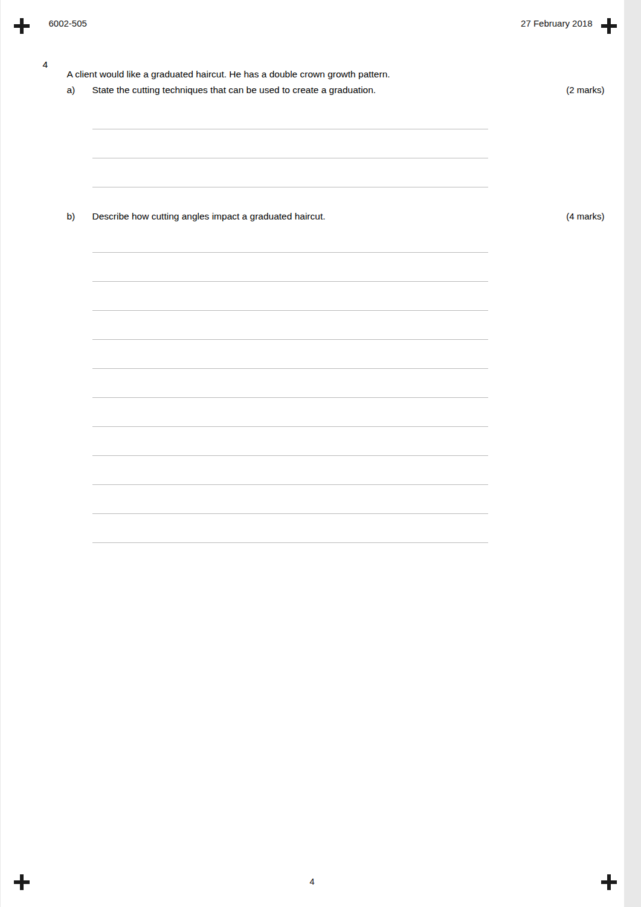6002-505
27 February 2018
4
A client would like a graduated haircut. He has a double crown growth pattern.
a)
State the cutting techniques that can be used to create a graduation.
(2 marks)
b)
Describe how cutting angles impact a graduated haircut.
(4 marks)
4